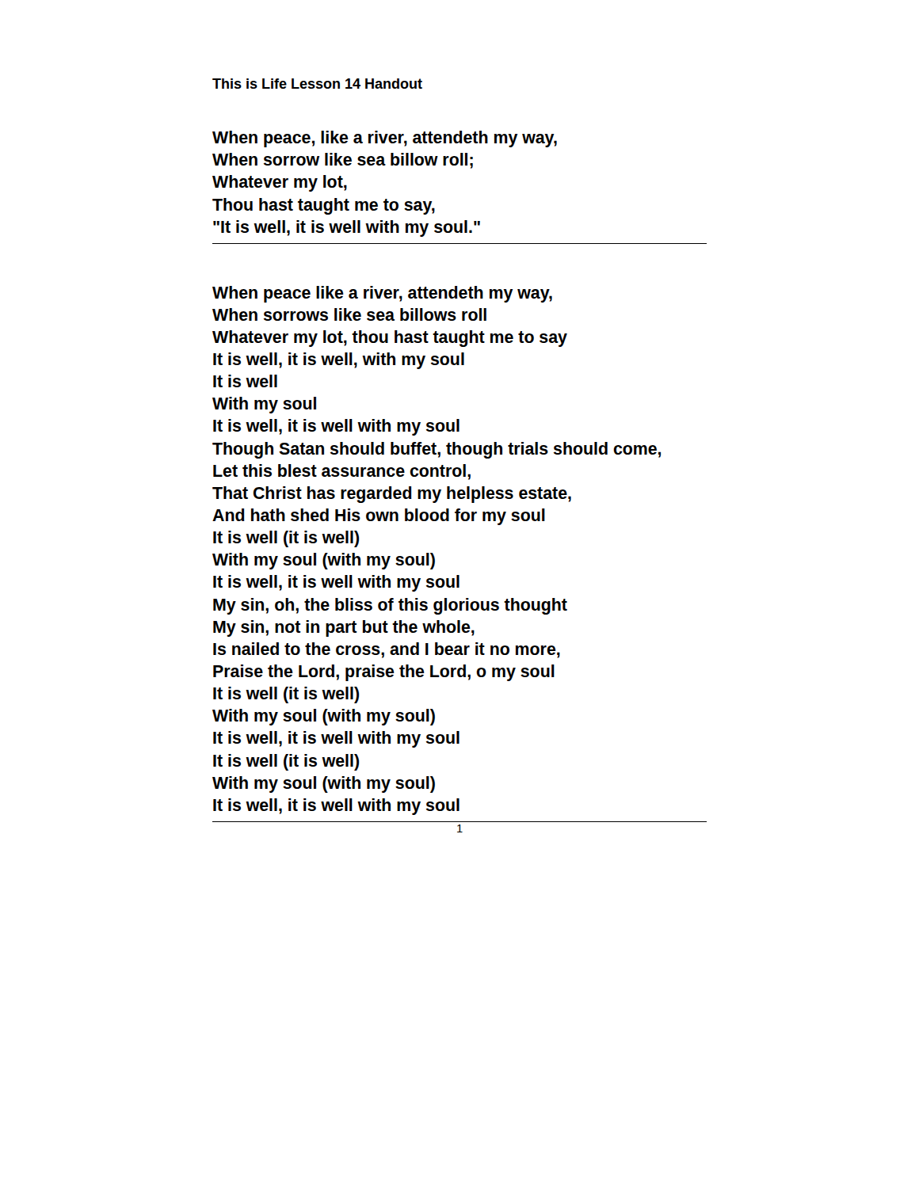This is Life Lesson 14 Handout
When peace, like a river, attendeth my way,
When sorrow like sea billow roll;
Whatever my lot,
Thou hast taught me to say,
"It is well, it is well with my soul."
When peace like a river, attendeth my way,
When sorrows like sea billows roll
Whatever my lot, thou hast taught me to say
It is well, it is well, with my soul
It is well
With my soul
It is well, it is well with my soul
Though Satan should buffet, though trials should come,
Let this blest assurance control,
That Christ has regarded my helpless estate,
And hath shed His own blood for my soul
It is well (it is well)
With my soul (with my soul)
It is well, it is well with my soul
My sin, oh, the bliss of this glorious thought
My sin, not in part but the whole,
Is nailed to the cross, and I bear it no more,
Praise the Lord, praise the Lord, o my soul
It is well (it is well)
With my soul (with my soul)
It is well, it is well with my soul
It is well (it is well)
With my soul (with my soul)
It is well, it is well with my soul
1